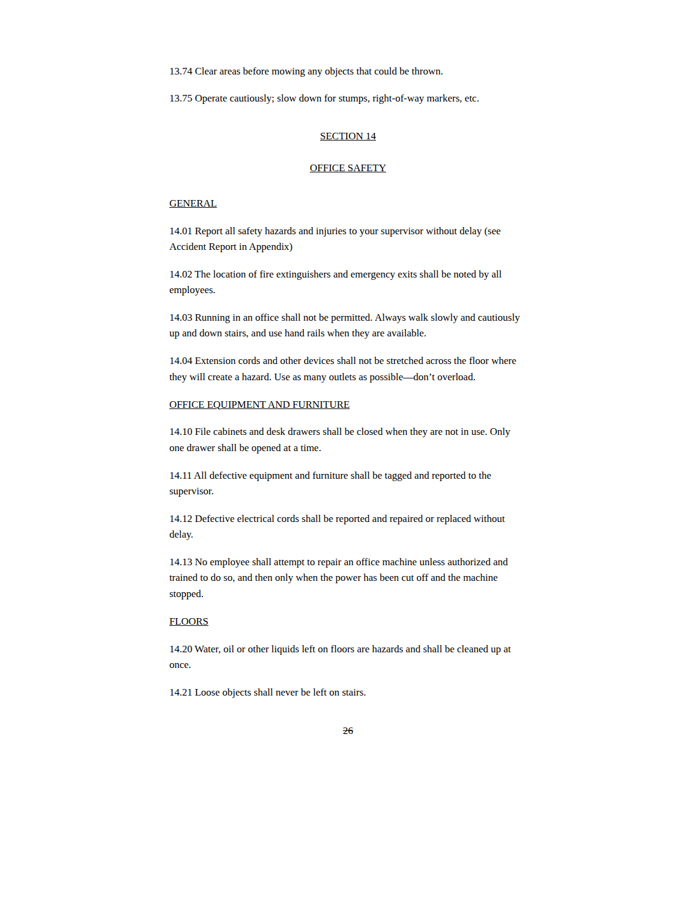13.74 Clear areas before mowing any objects that could be thrown.
13.75 Operate cautiously; slow down for stumps, right-of-way markers, etc.
SECTION 14
OFFICE SAFETY
GENERAL
14.01 Report all safety hazards and injuries to your supervisor without delay (see Accident Report in Appendix)
14.02 The location of fire extinguishers and emergency exits shall be noted by all employees.
14.03 Running in an office shall not be permitted. Always walk slowly and cautiously up and down stairs, and use hand rails when they are available.
14.04 Extension cords and other devices shall not be stretched across the floor where they will create a hazard. Use as many outlets as possible—don’t overload.
OFFICE EQUIPMENT AND FURNITURE
14.10 File cabinets and desk drawers shall be closed when they are not in use. Only one drawer shall be opened at a time.
14.11 All defective equipment and furniture shall be tagged and reported to the supervisor.
14.12 Defective electrical cords shall be reported and repaired or replaced without delay.
14.13 No employee shall attempt to repair an office machine unless authorized and trained to do so, and then only when the power has been cut off and the machine stopped.
FLOORS
14.20 Water, oil or other liquids left on floors are hazards and shall be cleaned up at once.
14.21 Loose objects shall never be left on stairs.
26